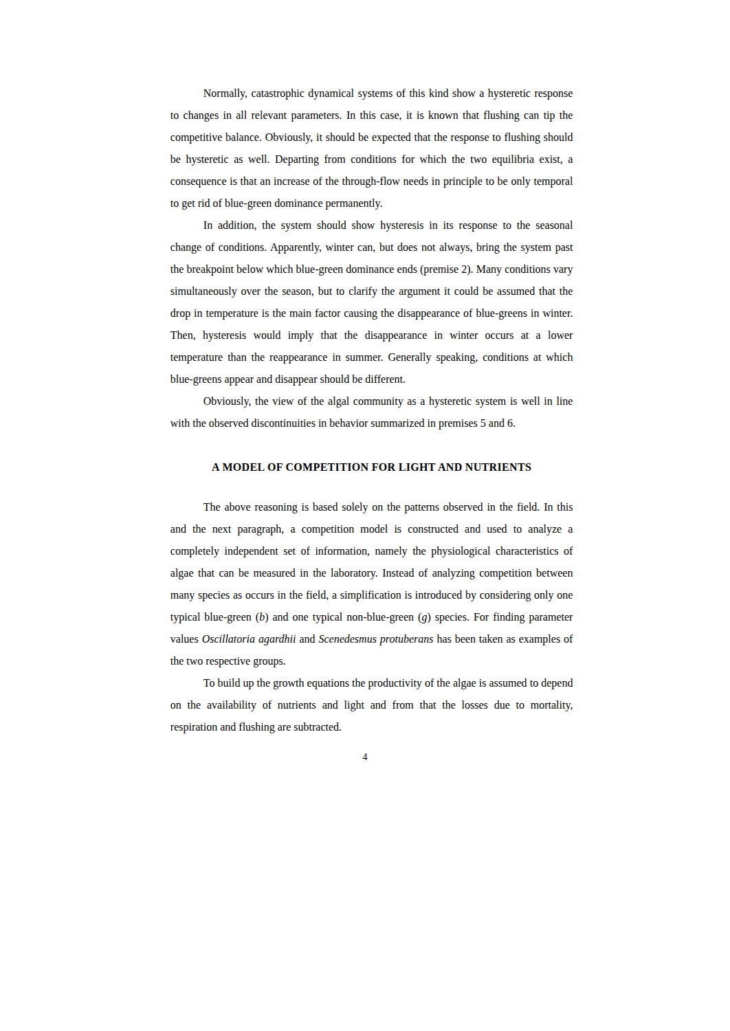Normally, catastrophic dynamical systems of this kind show a hysteretic response to changes in all relevant parameters. In this case, it is known that flushing can tip the competitive balance. Obviously, it should be expected that the response to flushing should be hysteretic as well. Departing from conditions for which the two equilibria exist, a consequence is that an increase of the through-flow needs in principle to be only temporal to get rid of blue-green dominance permanently.
In addition, the system should show hysteresis in its response to the seasonal change of conditions. Apparently, winter can, but does not always, bring the system past the breakpoint below which blue-green dominance ends (premise 2). Many conditions vary simultaneously over the season, but to clarify the argument it could be assumed that the drop in temperature is the main factor causing the disappearance of blue-greens in winter. Then, hysteresis would imply that the disappearance in winter occurs at a lower temperature than the reappearance in summer. Generally speaking, conditions at which blue-greens appear and disappear should be different.
Obviously, the view of the algal community as a hysteretic system is well in line with the observed discontinuities in behavior summarized in premises 5 and 6.
A Model of Competition for Light and Nutrients
The above reasoning is based solely on the patterns observed in the field. In this and the next paragraph, a competition model is constructed and used to analyze a completely independent set of information, namely the physiological characteristics of algae that can be measured in the laboratory. Instead of analyzing competition between many species as occurs in the field, a simplification is introduced by considering only one typical blue-green (b) and one typical non-blue-green (g) species. For finding parameter values Oscillatoria agardhii and Scenedesmus protuberans has been taken as examples of the two respective groups.
To build up the growth equations the productivity of the algae is assumed to depend on the availability of nutrients and light and from that the losses due to mortality, respiration and flushing are subtracted.
4